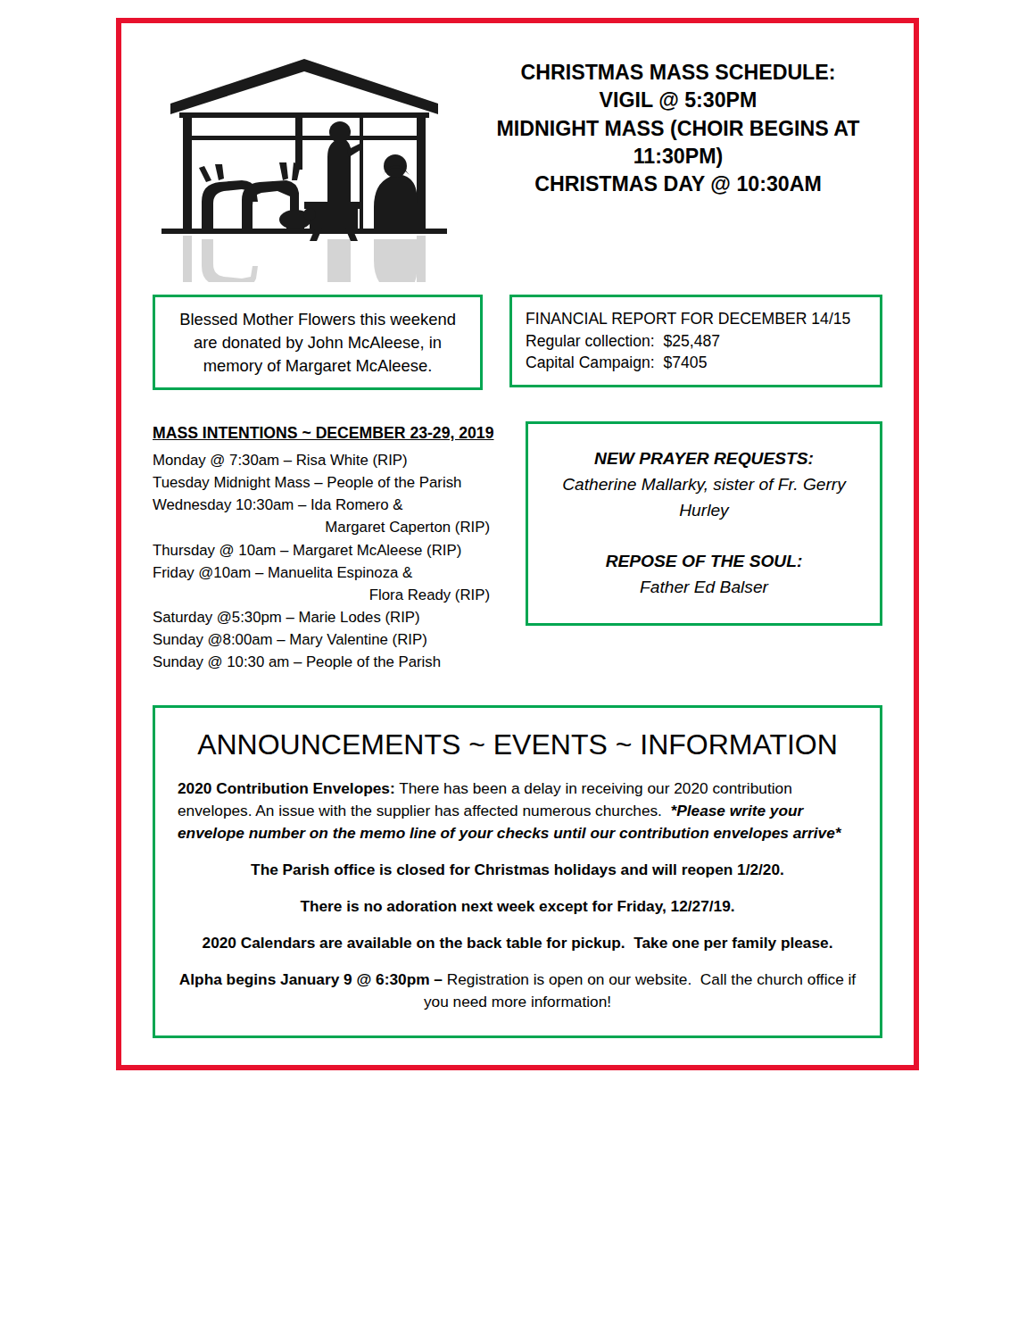CHRISTMAS MASS SCHEDULE:
VIGIL @ 5:30PM
MIDNIGHT MASS (CHOIR BEGINS AT 11:30PM)
CHRISTMAS DAY @ 10:30AM
Blessed Mother Flowers this weekend are donated by John McAleese, in memory of Margaret McAleese.
FINANCIAL REPORT FOR DECEMBER 14/15
Regular collection: $25,487
Capital Campaign: $7405
MASS INTENTIONS ~ DECEMBER 23-29, 2019
Monday @ 7:30am – Risa White (RIP)
Tuesday Midnight Mass – People of the Parish
Wednesday 10:30am – Ida Romero & Margaret Caperton (RIP) Thursday @ 10am – Margaret McAleese (RIP)
Friday @10am – Manuelita Espinoza & Flora Ready (RIP) Saturday @5:30pm – Marie Lodes (RIP)
Sunday @8:00am – Mary Valentine (RIP)
Sunday @ 10:30 am – People of the Parish
NEW PRAYER REQUESTS:
Catherine Mallarky, sister of Fr. Gerry Hurley
REPOSE OF THE SOUL:
Father Ed Balser
ANNOUNCEMENTS ~ EVENTS ~ INFORMATION
2020 Contribution Envelopes: There has been a delay in receiving our 2020 contribution envelopes. An issue with the supplier has affected numerous churches. *Please write your envelope number on the memo line of your checks until our contribution envelopes arrive*
The Parish office is closed for Christmas holidays and will reopen 1/2/20.
There is no adoration next week except for Friday, 12/27/19.
2020 Calendars are available on the back table for pickup. Take one per family please.
Alpha begins January 9 @ 6:30pm – Registration is open on our website. Call the church office if you need more information!